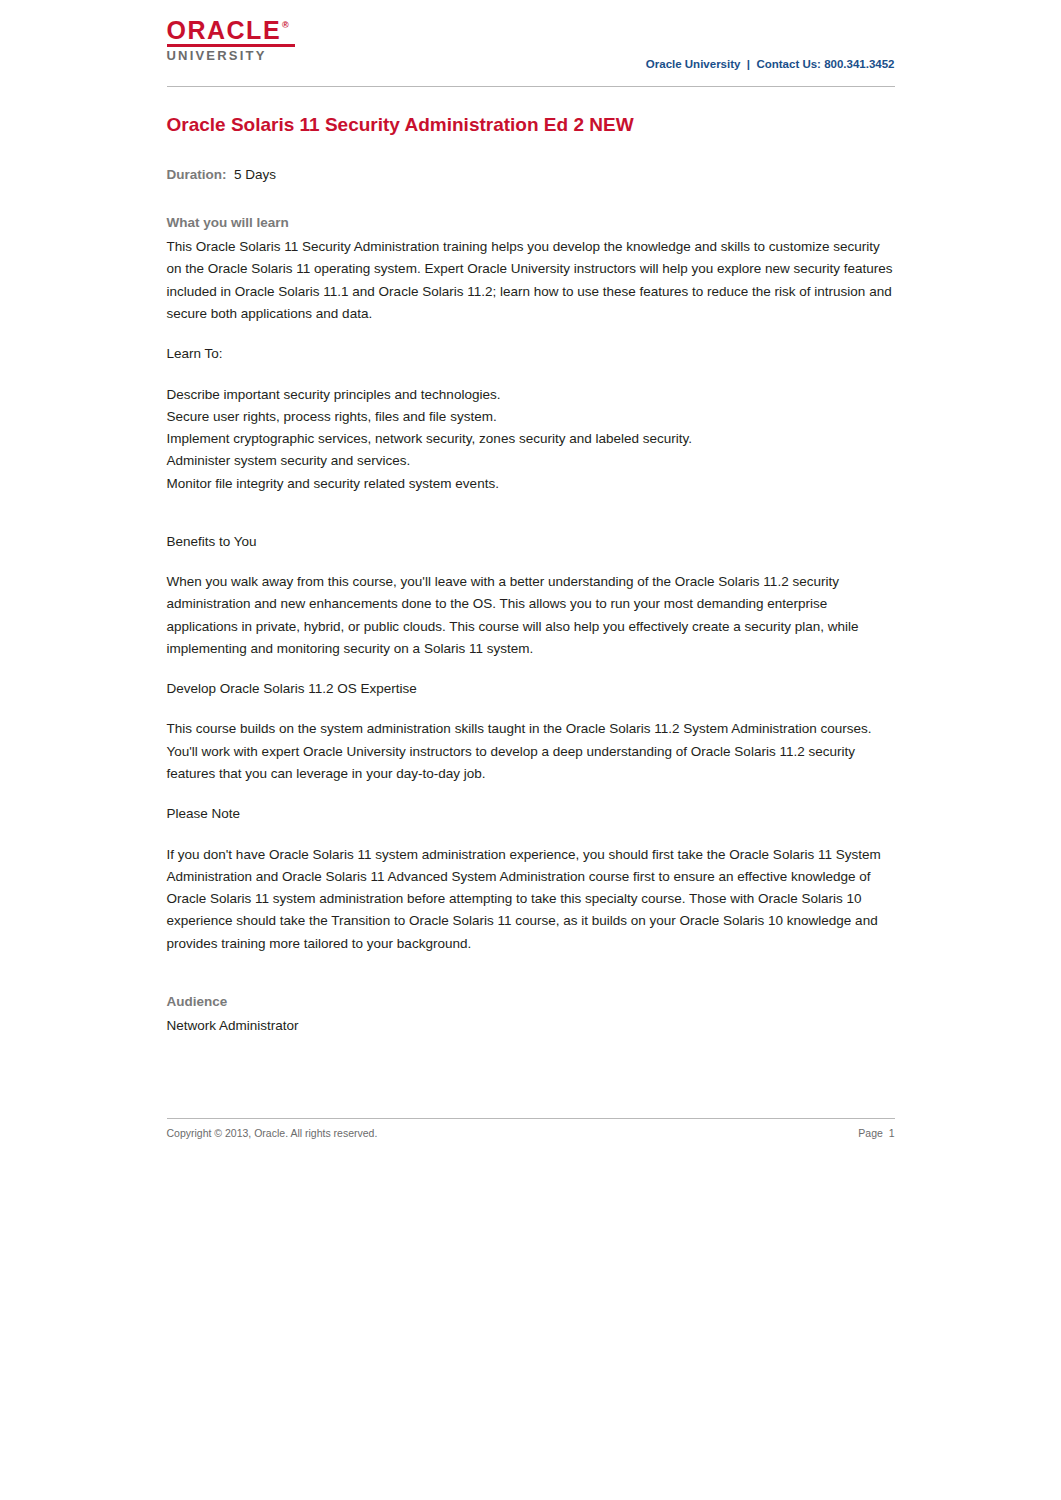ORACLE UNIVERSITY
Oracle University | Contact Us: 800.341.3452
Oracle Solaris 11 Security Administration Ed 2 NEW
Duration: 5 Days
What you will learn
This Oracle Solaris 11 Security Administration training helps you develop the knowledge and skills to customize security on the Oracle Solaris 11 operating system. Expert Oracle University instructors will help you explore new security features included in Oracle Solaris 11.1 and Oracle Solaris 11.2; learn how to use these features to reduce the risk of intrusion and secure both applications and data.
Learn To:
Describe important security principles and technologies.
Secure user rights, process rights, files and file system.
Implement cryptographic services, network security, zones security and labeled security.
Administer system security and services.
Monitor file integrity and security related system events.
Benefits to You
When you walk away from this course, you'll leave with a better understanding of the Oracle Solaris 11.2 security administration and new enhancements done to the OS. This allows you to run your most demanding enterprise applications in private, hybrid, or public clouds. This course will also help you effectively create a security plan, while implementing and monitoring security on a Solaris 11 system.
Develop Oracle Solaris 11.2 OS Expertise
This course builds on the system administration skills taught in the Oracle Solaris 11.2 System Administration courses. You'll work with expert Oracle University instructors to develop a deep understanding of Oracle Solaris 11.2 security features that you can leverage in your day-to-day job.
Please Note
If you don't have Oracle Solaris 11 system administration experience, you should first take the Oracle Solaris 11 System Administration and Oracle Solaris 11 Advanced System Administration course first to ensure an effective knowledge of Oracle Solaris 11 system administration before attempting to take this specialty course. Those with Oracle Solaris 10 experience should take the Transition to Oracle Solaris 11 course, as it builds on your Oracle Solaris 10 knowledge and provides training more tailored to your background.
Audience
Network Administrator
Copyright © 2013, Oracle. All rights reserved. Page 1